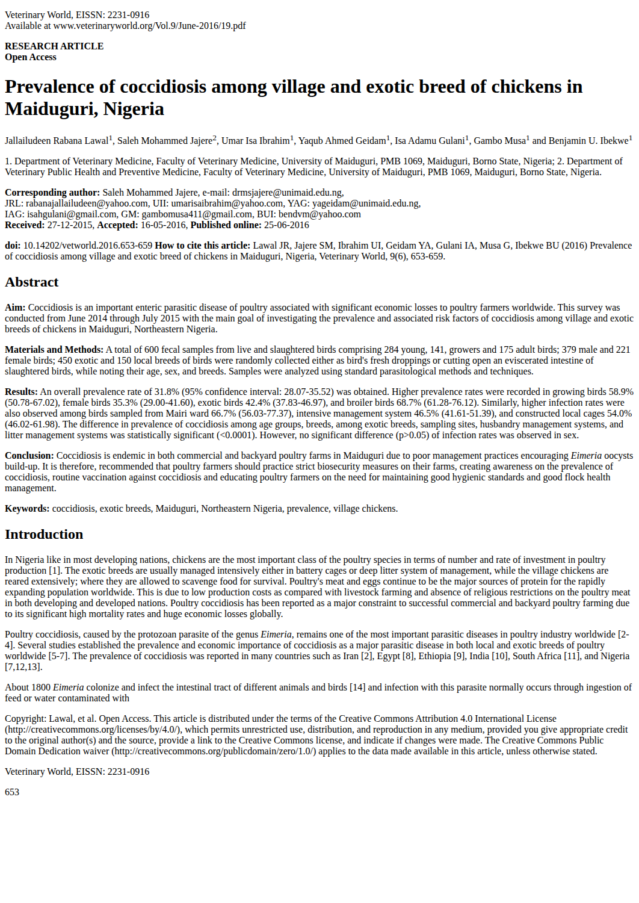Veterinary World, EISSN: 2231-0916
Available at www.veterinaryworld.org/Vol.9/June-2016/19.pdf
RESEARCH ARTICLE
Open Access
Prevalence of coccidiosis among village and exotic breed of chickens in Maiduguri, Nigeria
Jallailudeen Rabana Lawal1, Saleh Mohammed Jajere2, Umar Isa Ibrahim1, Yaqub Ahmed Geidam1, Isa Adamu Gulani1, Gambo Musa1 and Benjamin U. Ibekwe1
1. Department of Veterinary Medicine, Faculty of Veterinary Medicine, University of Maiduguri, PMB 1069, Maiduguri, Borno State, Nigeria; 2. Department of Veterinary Public Health and Preventive Medicine, Faculty of Veterinary Medicine, University of Maiduguri, PMB 1069, Maiduguri, Borno State, Nigeria.
Corresponding author: Saleh Mohammed Jajere, e-mail: drmsjajere@unimaid.edu.ng,
JRL: rabanajallailudeen@yahoo.com, UII: umarisaibrahim@yahoo.com, YAG: yageidam@unimaid.edu.ng,
IAG: isahgulani@gmail.com, GM: gambomusa411@gmail.com, BUI: bendvm@yahoo.com
Received: 27-12-2015, Accepted: 16-05-2016, Published online: 25-06-2016
doi: 10.14202/vetworld.2016.653-659 How to cite this article: Lawal JR, Jajere SM, Ibrahim UI, Geidam YA, Gulani IA, Musa G, Ibekwe BU (2016) Prevalence of coccidiosis among village and exotic breed of chickens in Maiduguri, Nigeria, Veterinary World, 9(6), 653-659.
Abstract
Aim: Coccidiosis is an important enteric parasitic disease of poultry associated with significant economic losses to poultry farmers worldwide. This survey was conducted from June 2014 through July 2015 with the main goal of investigating the prevalence and associated risk factors of coccidiosis among village and exotic breeds of chickens in Maiduguri, Northeastern Nigeria.
Materials and Methods: A total of 600 fecal samples from live and slaughtered birds comprising 284 young, 141, growers and 175 adult birds; 379 male and 221 female birds; 450 exotic and 150 local breeds of birds were randomly collected either as bird's fresh droppings or cutting open an eviscerated intestine of slaughtered birds, while noting their age, sex, and breeds. Samples were analyzed using standard parasitological methods and techniques.
Results: An overall prevalence rate of 31.8% (95% confidence interval: 28.07-35.52) was obtained. Higher prevalence rates were recorded in growing birds 58.9% (50.78-67.02), female birds 35.3% (29.00-41.60), exotic birds 42.4% (37.83-46.97), and broiler birds 68.7% (61.28-76.12). Similarly, higher infection rates were also observed among birds sampled from Mairi ward 66.7% (56.03-77.37), intensive management system 46.5% (41.61-51.39), and constructed local cages 54.0% (46.02-61.98). The difference in prevalence of coccidiosis among age groups, breeds, among exotic breeds, sampling sites, husbandry management systems, and litter management systems was statistically significant (<0.0001). However, no significant difference (p>0.05) of infection rates was observed in sex.
Conclusion: Coccidiosis is endemic in both commercial and backyard poultry farms in Maiduguri due to poor management practices encouraging Eimeria oocysts build-up. It is therefore, recommended that poultry farmers should practice strict biosecurity measures on their farms, creating awareness on the prevalence of coccidiosis, routine vaccination against coccidiosis and educating poultry farmers on the need for maintaining good hygienic standards and good flock health management.
Keywords: coccidiosis, exotic breeds, Maiduguri, Northeastern Nigeria, prevalence, village chickens.
Introduction
In Nigeria like in most developing nations, chickens are the most important class of the poultry species in terms of number and rate of investment in poultry production [1]. The exotic breeds are usually managed intensively either in battery cages or deep litter system of management, while the village chickens are reared extensively; where they are allowed to scavenge food for survival. Poultry's meat and eggs continue to be the major sources of protein for the rapidly expanding population worldwide. This is due to low production costs as compared with livestock farming and absence of religious restrictions on the poultry meat in both developing and developed nations. Poultry coccidiosis has been reported as a major constraint to successful commercial and backyard poultry farming due to its significant high mortality rates and huge economic losses globally.
Poultry coccidiosis, caused by the protozoan parasite of the genus Eimeria, remains one of the most important parasitic diseases in poultry industry worldwide [2-4]. Several studies established the prevalence and economic importance of coccidiosis as a major parasitic disease in both local and exotic breeds of poultry worldwide [5-7]. The prevalence of coccidiosis was reported in many countries such as Iran [2], Egypt [8], Ethiopia [9], India [10], South Africa [11], and Nigeria [7,12,13].
About 1800 Eimeria colonize and infect the intestinal tract of different animals and birds [14] and infection with this parasite normally occurs through ingestion of feed or water contaminated with
Copyright: Lawal, et al. Open Access. This article is distributed under the terms of the Creative Commons Attribution 4.0 International License (http://creativecommons.org/licenses/by/4.0/), which permits unrestricted use, distribution, and reproduction in any medium, provided you give appropriate credit to the original author(s) and the source, provide a link to the Creative Commons license, and indicate if changes were made. The Creative Commons Public Domain Dedication waiver (http://creativecommons.org/publicdomain/zero/1.0/) applies to the data made available in this article, unless otherwise stated.
Veterinary World, EISSN: 2231-0916
653